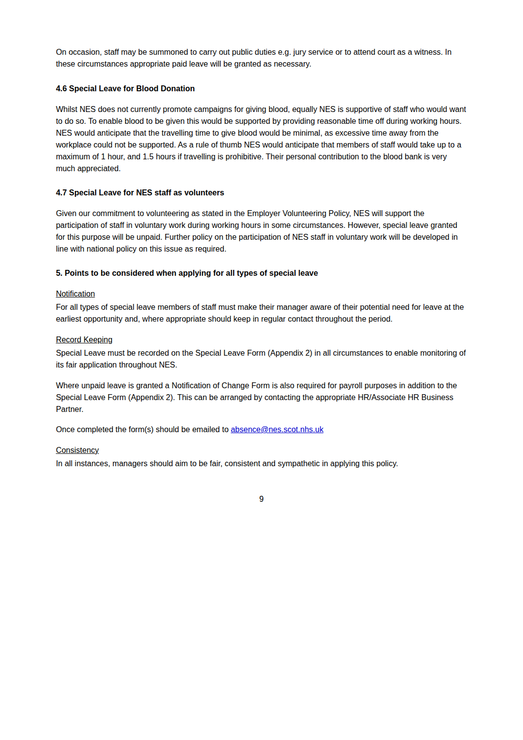On occasion, staff may be summoned to carry out public duties e.g. jury service or to attend court as a witness. In these circumstances appropriate paid leave will be granted as necessary.
4.6 Special Leave for Blood Donation
Whilst NES does not currently promote campaigns for giving blood, equally NES is supportive of staff who would want to do so. To enable blood to be given this would be supported by providing reasonable time off during working hours. NES would anticipate that the travelling time to give blood would be minimal, as excessive time away from the workplace could not be supported. As a rule of thumb NES would anticipate that members of staff would take up to a maximum of 1 hour, and 1.5 hours if travelling is prohibitive. Their personal contribution to the blood bank is very much appreciated.
4.7 Special Leave for NES staff as volunteers
Given our commitment to volunteering as stated in the Employer Volunteering Policy, NES will support the participation of staff in voluntary work during working hours in some circumstances. However, special leave granted for this purpose will be unpaid. Further policy on the participation of NES staff in voluntary work will be developed in line with national policy on this issue as required.
5. Points to be considered when applying for all types of special leave
Notification
For all types of special leave members of staff must make their manager aware of their potential need for leave at the earliest opportunity and, where appropriate should keep in regular contact throughout the period.
Record Keeping
Special Leave must be recorded on the Special Leave Form (Appendix 2) in all circumstances to enable monitoring of its fair application throughout NES.
Where unpaid leave is granted a Notification of Change Form is also required for payroll purposes in addition to the Special Leave Form (Appendix 2). This can be arranged by contacting the appropriate HR/Associate HR Business Partner.
Once completed the form(s) should be emailed to absence@nes.scot.nhs.uk
Consistency
In all instances, managers should aim to be fair, consistent and sympathetic in applying this policy.
9